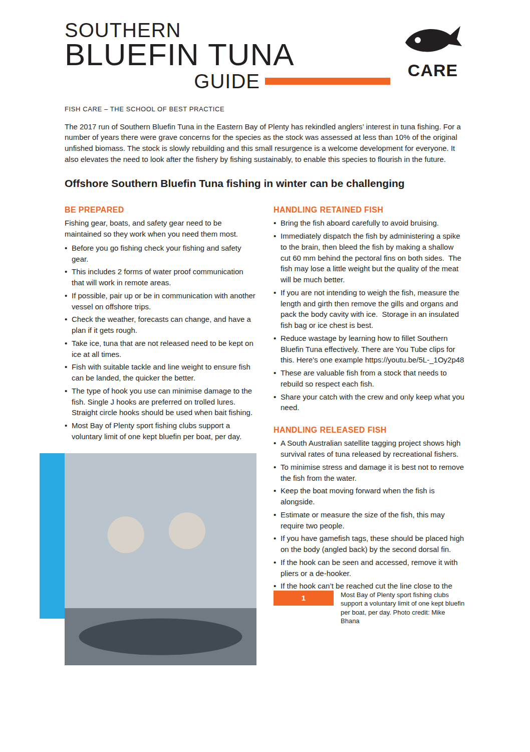SOUTHERN
BLUEFIN TUNA
GUIDE
CARE
FISH CARE – THE SCHOOL OF BEST PRACTICE
The 2017 run of Southern Bluefin Tuna in the Eastern Bay of Plenty has rekindled anglers’ interest in tuna fishing. For a number of years there were grave concerns for the species as the stock was assessed at less than 10% of the original unfished biomass. The stock is slowly rebuilding and this small resurgence is a welcome development for everyone. It also elevates the need to look after the fishery by fishing sustainably, to enable this species to flourish in the future.
Offshore Southern Bluefin Tuna fishing in winter can be challenging
Be prepared
Fishing gear, boats, and safety gear need to be maintained so they work when you need them most.
Before you go fishing check your fishing and safety gear.
This includes 2 forms of water proof communication that will work in remote areas.
If possible, pair up or be in communication with another vessel on offshore trips.
Check the weather, forecasts can change, and have a plan if it gets rough.
Take ice, tuna that are not released need to be kept on ice at all times.
Fish with suitable tackle and line weight to ensure fish can be landed, the quicker the better.
The type of hook you use can minimise damage to the fish. Single J hooks are preferred on trolled lures. Straight circle hooks should be used when bait fishing.
Most Bay of Plenty sport fishing clubs support a voluntary limit of one kept bluefin per boat, per day.
Handling retained fish
Bring the fish aboard carefully to avoid bruising.
Immediately dispatch the fish by administering a spike to the brain, then bleed the fish by making a shallow cut 60 mm behind the pectoral fins on both sides. The fish may lose a little weight but the quality of the meat will be much better.
If you are not intending to weigh the fish, measure the length and girth then remove the gills and organs and pack the body cavity with ice. Storage in an insulated fish bag or ice chest is best.
Reduce wastage by learning how to fillet Southern Bluefin Tuna effectively. There are You Tube clips for this. Here's one example https://youtu.be/5L-_1Oy2p48
These are valuable fish from a stock that needs to rebuild so respect each fish.
Share your catch with the crew and only keep what you need.
Handling released fish
A South Australian satellite tagging project shows high survival rates of tuna released by recreational fishers.
To minimise stress and damage it is best not to remove the fish from the water.
Keep the boat moving forward when the fish is alongside.
Estimate or measure the size of the fish, this may require two people.
If you have gamefish tags, these should be placed high on the body (angled back) by the second dorsal fin.
If the hook can be seen and accessed, remove it with pliers or a de-hooker.
If the hook can’t be reached cut the line close to the hook.
1
Most Bay of Plenty sport fishing clubs support a voluntary limit of one kept bluefin per boat, per day. Photo credit: Mike Bhana